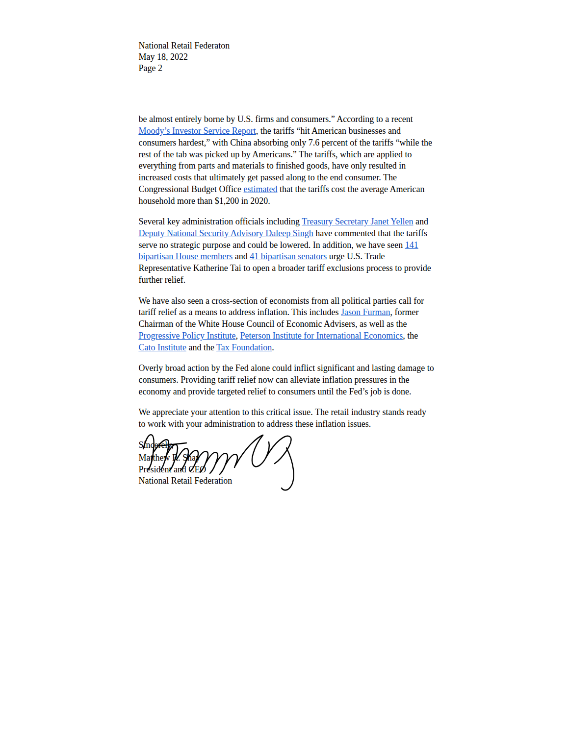National Retail Federaton
May 18, 2022
Page 2
be almost entirely borne by U.S. firms and consumers.” According to a recent Moody’s Investor Service Report, the tariffs “hit American businesses and consumers hardest,” with China absorbing only 7.6 percent of the tariffs “while the rest of the tab was picked up by Americans.” The tariffs, which are applied to everything from parts and materials to finished goods, have only resulted in increased costs that ultimately get passed along to the end consumer. The Congressional Budget Office estimated that the tariffs cost the average American household more than $1,200 in 2020.
Several key administration officials including Treasury Secretary Janet Yellen and Deputy National Security Advisory Daleep Singh have commented that the tariffs serve no strategic purpose and could be lowered. In addition, we have seen 141 bipartisan House members and 41 bipartisan senators urge U.S. Trade Representative Katherine Tai to open a broader tariff exclusions process to provide further relief.
We have also seen a cross-section of economists from all political parties call for tariff relief as a means to address inflation. This includes Jason Furman, former Chairman of the White House Council of Economic Advisers, as well as the Progressive Policy Institute, Peterson Institute for International Economics, the Cato Institute and the Tax Foundation.
Overly broad action by the Fed alone could inflict significant and lasting damage to consumers. Providing tariff relief now can alleviate inflation pressures in the economy and provide targeted relief to consumers until the Fed’s job is done.
We appreciate your attention to this critical issue. The retail industry stands ready to work with your administration to address these inflation issues.
Sincerely,
Matthew R. Shay
President and CEO
National Retail Federation